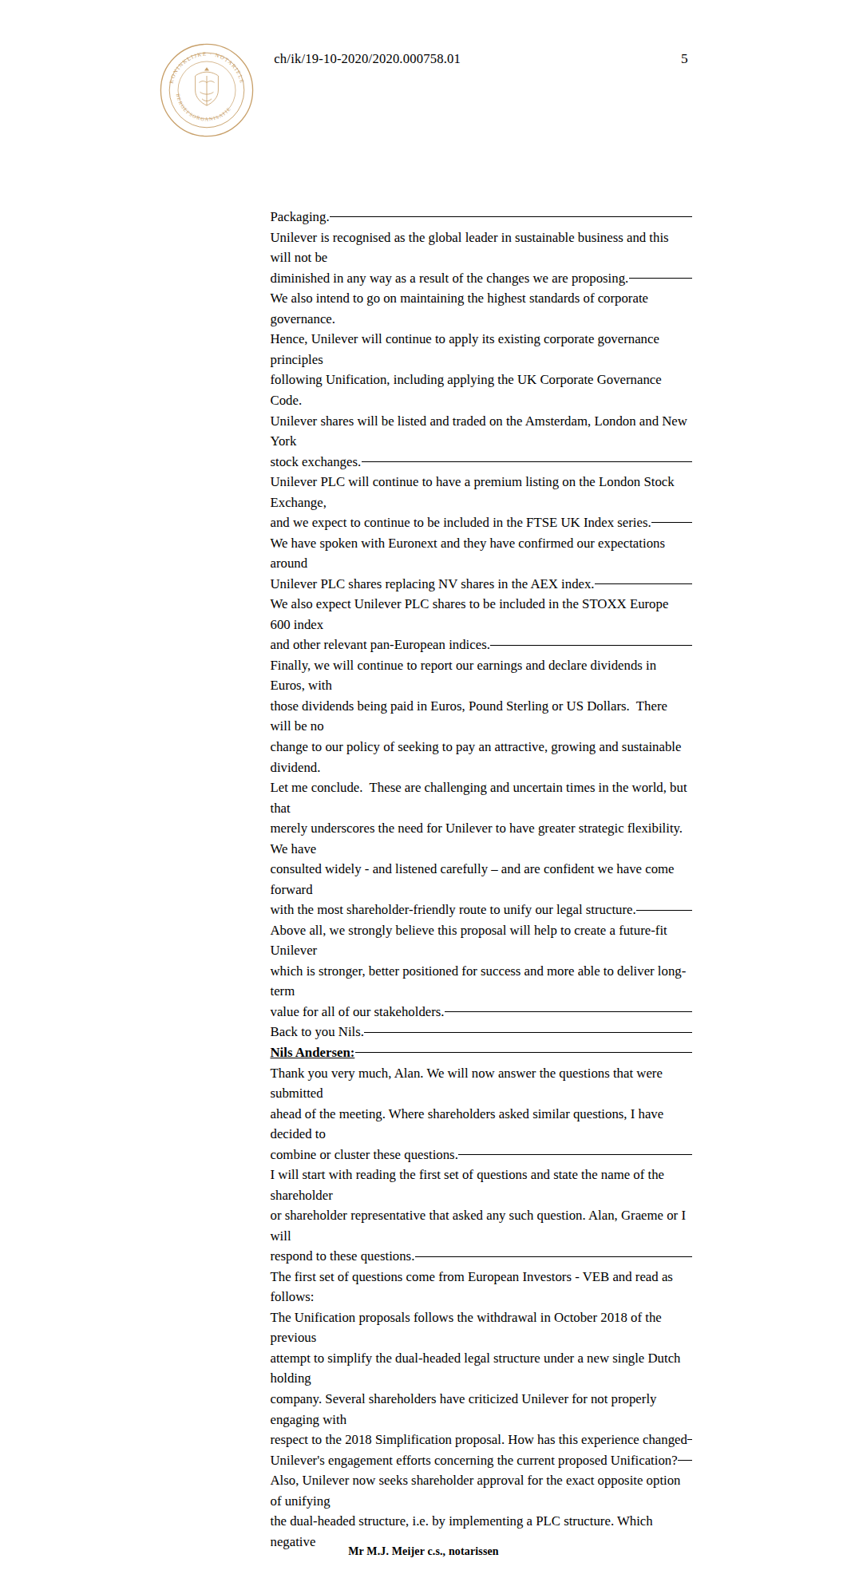KONINKLIJKE · NOTARIELE BEROEPSORGANISATIE
ch/ik/19-10-2020/2020.000758.01
5
Packaging.
Unilever is recognised as the global leader in sustainable business and this will not be
diminished in any way as a result of the changes we are proposing.
We also intend to go on maintaining the highest standards of corporate governance.
Hence, Unilever will continue to apply its existing corporate governance principles
following Unification, including applying the UK Corporate Governance Code.
Unilever shares will be listed and traded on the Amsterdam, London and New York
stock exchanges.
Unilever PLC will continue to have a premium listing on the London Stock Exchange,
and we expect to continue to be included in the FTSE UK Index series.
We have spoken with Euronext and they have confirmed our expectations around
Unilever PLC shares replacing NV shares in the AEX index.
We also expect Unilever PLC shares to be included in the STOXX Europe 600 index
and other relevant pan-European indices.
Finally, we will continue to report our earnings and declare dividends in Euros, with
those dividends being paid in Euros, Pound Sterling or US Dollars. There will be no
change to our policy of seeking to pay an attractive, growing and sustainable dividend.
Let me conclude. These are challenging and uncertain times in the world, but that
merely underscores the need for Unilever to have greater strategic flexibility. We have
consulted widely - and listened carefully – and are confident we have come forward
with the most shareholder-friendly route to unify our legal structure.
Above all, we strongly believe this proposal will help to create a future-fit Unilever
which is stronger, better positioned for success and more able to deliver long-term
value for all of our stakeholders.
Back to you Nils.
Nils Andersen:
Thank you very much, Alan. We will now answer the questions that were submitted
ahead of the meeting. Where shareholders asked similar questions, I have decided to
combine or cluster these questions.
I will start with reading the first set of questions and state the name of the shareholder
or shareholder representative that asked any such question. Alan, Graeme or I will
respond to these questions.
The first set of questions come from European Investors - VEB and read as follows:
The Unification proposals follows the withdrawal in October 2018 of the previous
attempt to simplify the dual-headed legal structure under a new single Dutch holding
company. Several shareholders have criticized Unilever for not properly engaging with
respect to the 2018 Simplification proposal. How has this experience changed
Unilever's engagement efforts concerning the current proposed Unification?
Also, Unilever now seeks shareholder approval for the exact opposite option of unifying
the dual-headed structure, i.e. by implementing a PLC structure. Which negative
Mr M.J. Meijer c.s., notarissen